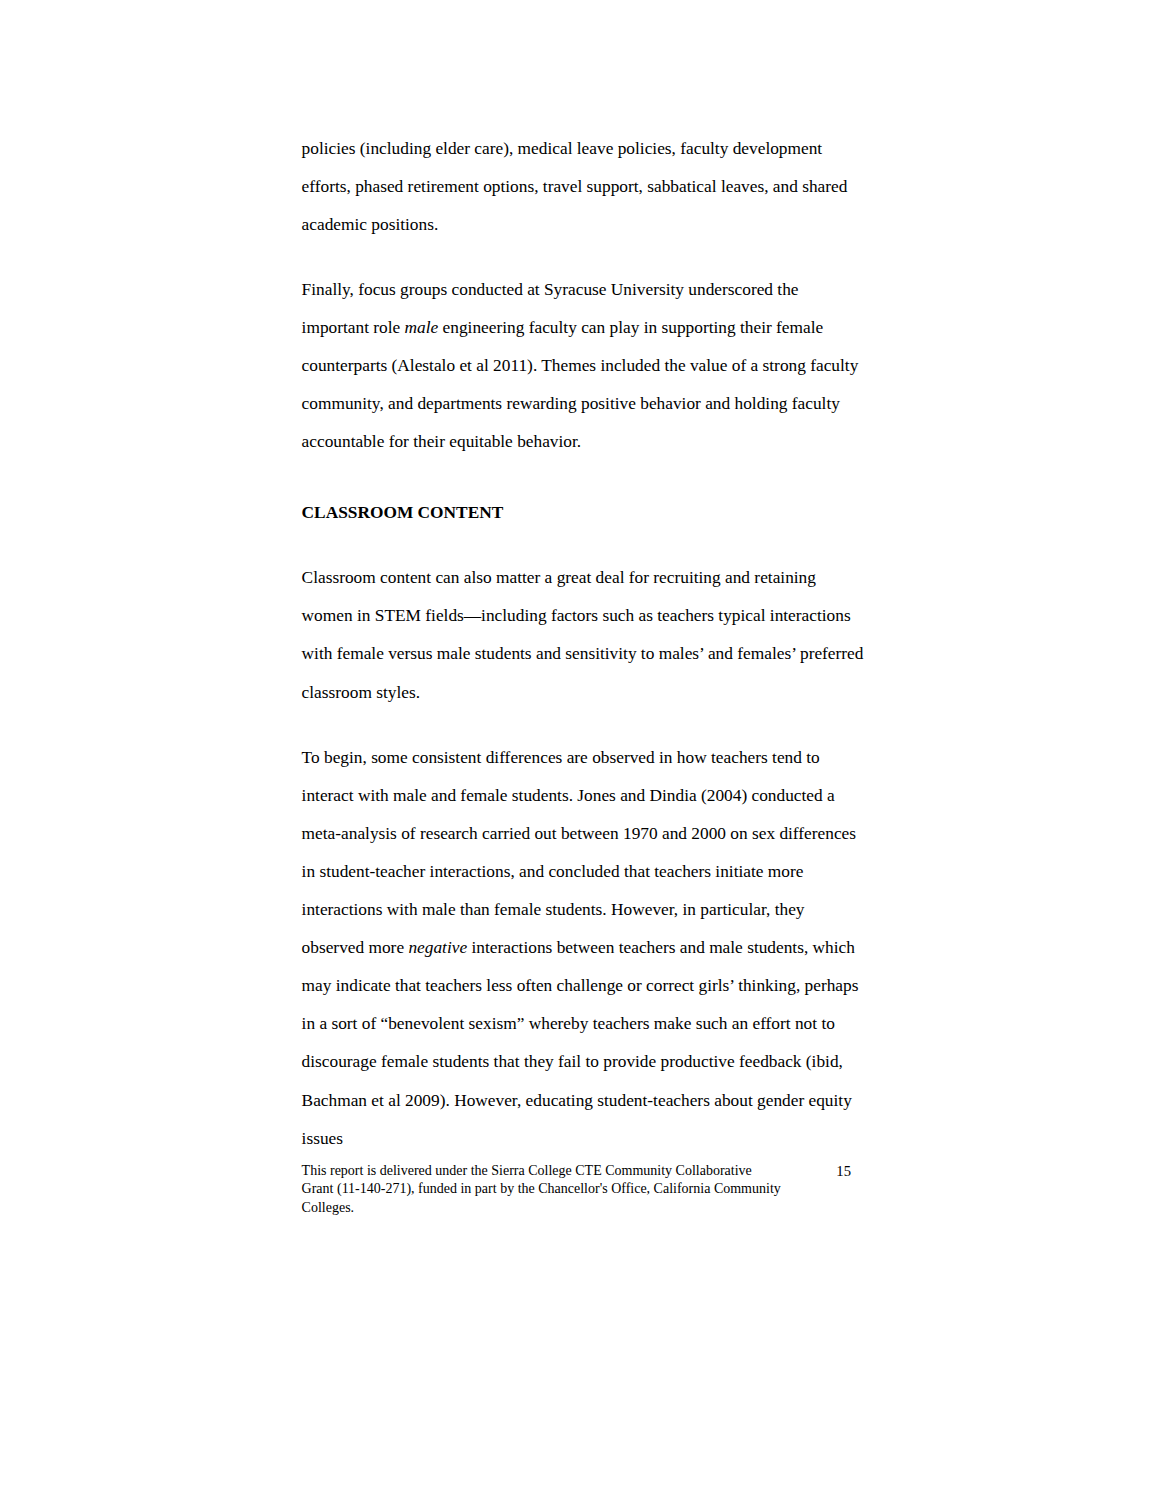policies (including elder care), medical leave policies, faculty development efforts, phased retirement options, travel support, sabbatical leaves, and shared academic positions.
Finally, focus groups conducted at Syracuse University underscored the important role male engineering faculty can play in supporting their female counterparts (Alestalo et al 2011). Themes included the value of a strong faculty community, and departments rewarding positive behavior and holding faculty accountable for their equitable behavior.
CLASSROOM CONTENT
Classroom content can also matter a great deal for recruiting and retaining women in STEM fields—including factors such as teachers typical interactions with female versus male students and sensitivity to males’ and females’ preferred classroom styles.
To begin, some consistent differences are observed in how teachers tend to interact with male and female students. Jones and Dindia (2004) conducted a meta-analysis of research carried out between 1970 and 2000 on sex differences in student-teacher interactions, and concluded that teachers initiate more interactions with male than female students. However, in particular, they observed more negative interactions between teachers and male students, which may indicate that teachers less often challenge or correct girls’ thinking, perhaps in a sort of “benevolent sexism” whereby teachers make such an effort not to discourage female students that they fail to provide productive feedback (ibid, Bachman et al 2009). However, educating student-teachers about gender equity issues
This report is delivered under the Sierra College CTE Community Collaborative Grant (11-140-271), funded in part by the Chancellor's Office, California Community Colleges. 15